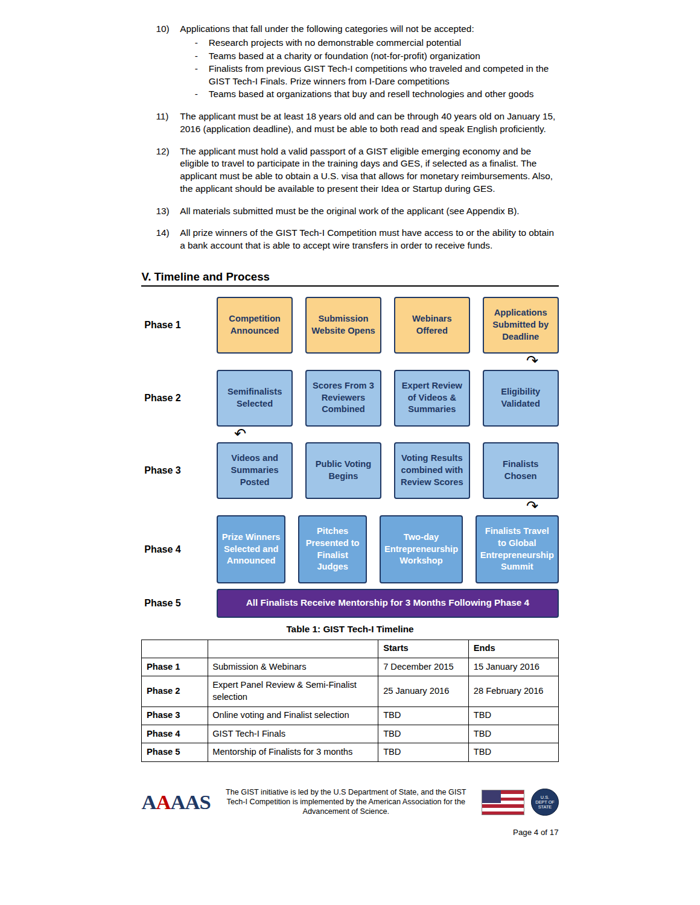10) Applications that fall under the following categories will not be accepted:
Research projects with no demonstrable commercial potential
Teams based at a charity or foundation (not-for-profit) organization
Finalists from previous GIST Tech-I competitions who traveled and competed in the GIST Tech-I Finals. Prize winners from I-Dare competitions
Teams based at organizations that buy and resell technologies and other goods
11) The applicant must be at least 18 years old and can be through 40 years old on January 15, 2016 (application deadline), and must be able to both read and speak English proficiently.
12) The applicant must hold a valid passport of a GIST eligible emerging economy and be eligible to travel to participate in the training days and GES, if selected as a finalist. The applicant must be able to obtain a U.S. visa that allows for monetary reimbursements. Also, the applicant should be available to present their Idea or Startup during GES.
13) All materials submitted must be the original work of the applicant (see Appendix B).
14) All prize winners of the GIST Tech-I Competition must have access to or the ability to obtain a bank account that is able to accept wire transfers in order to receive funds.
V. Timeline and Process
Phase 1
Competition Announced
Submission Website Opens
Webinars Offered
Applications Submitted by Deadline
↷
Phase 2
Semifinalists Selected
Scores From 3 Reviewers Combined
Expert Review of Videos & Summaries
Eligibility Validated
↶
Phase 3
Videos and Summaries Posted
Public Voting Begins
Voting Results combined with Review Scores
Finalists Chosen
↷
Phase 4
Prize Winners Selected and Announced
Pitches Presented to Finalist Judges
Two-day Entrepreneurship Workshop
Finalists Travel to Global Entrepreneurship Summit
Phase 5
All Finalists Receive Mentorship for 3 Months Following Phase 4
Table 1: GIST Tech-I Timeline
| | | Starts | Ends |
| --- | --- | --- | --- |
| Phase 1 | Submission & Webinars | 7 December 2015 | 15 January 2016 |
| Phase 2 | Expert Panel Review & Semi-Finalist selection | 25 January 2016 | 28 February 2016 |
| Phase 3 | Online voting and Finalist selection | TBD | TBD |
| Phase 4 | GIST Tech-I Finals | TBD | TBD |
| Phase 5 | Mentorship of Finalists for 3 months | TBD | TBD |
AAAAS
The GIST initiative is led by the U.S Department of State, and the GIST Tech-I Competition is implemented by the American Association for the Advancement of Science.
U.S.
DEPT OF
STATE
Page 4 of 17